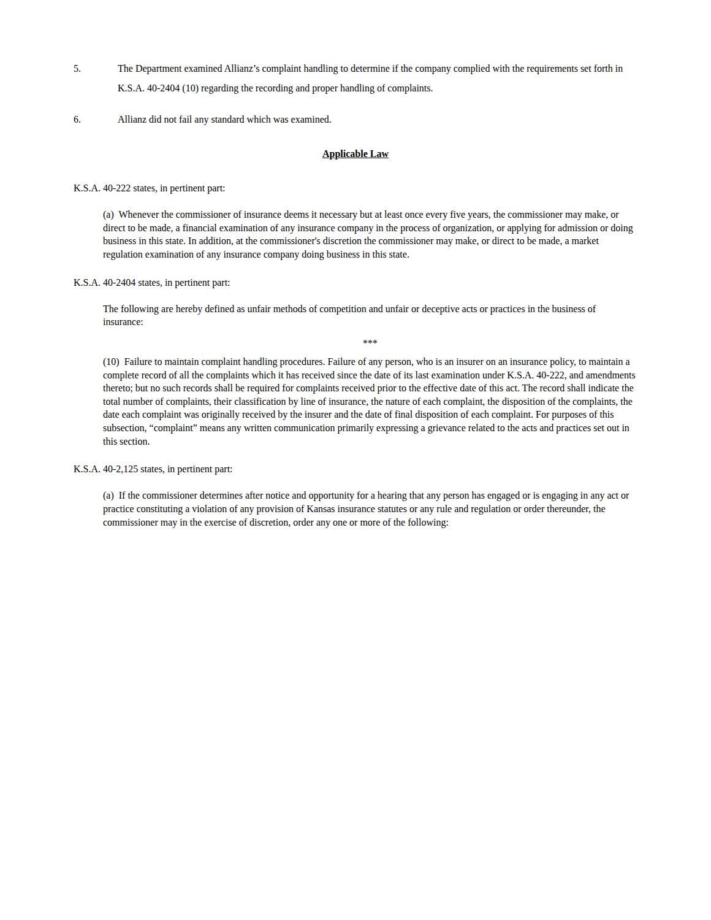5. The Department examined Allianz’s complaint handling to determine if the company complied with the requirements set forth in K.S.A. 40-2404 (10) regarding the recording and proper handling of complaints.
6. Allianz did not fail any standard which was examined.
Applicable Law
K.S.A. 40-222 states, in pertinent part:
(a) Whenever the commissioner of insurance deems it necessary but at least once every five years, the commissioner may make, or direct to be made, a financial examination of any insurance company in the process of organization, or applying for admission or doing business in this state. In addition, at the commissioner's discretion the commissioner may make, or direct to be made, a market regulation examination of any insurance company doing business in this state.
K.S.A. 40-2404 states, in pertinent part:
The following are hereby defined as unfair methods of competition and unfair or deceptive acts or practices in the business of insurance:
***
(10) Failure to maintain complaint handling procedures. Failure of any person, who is an insurer on an insurance policy, to maintain a complete record of all the complaints which it has received since the date of its last examination under K.S.A. 40-222, and amendments thereto; but no such records shall be required for complaints received prior to the effective date of this act. The record shall indicate the total number of complaints, their classification by line of insurance, the nature of each complaint, the disposition of the complaints, the date each complaint was originally received by the insurer and the date of final disposition of each complaint. For purposes of this subsection, “complaint” means any written communication primarily expressing a grievance related to the acts and practices set out in this section.
K.S.A. 40-2,125 states, in pertinent part:
(a) If the commissioner determines after notice and opportunity for a hearing that any person has engaged or is engaging in any act or practice constituting a violation of any provision of Kansas insurance statutes or any rule and regulation or order thereunder, the commissioner may in the exercise of discretion, order any one or more of the following: